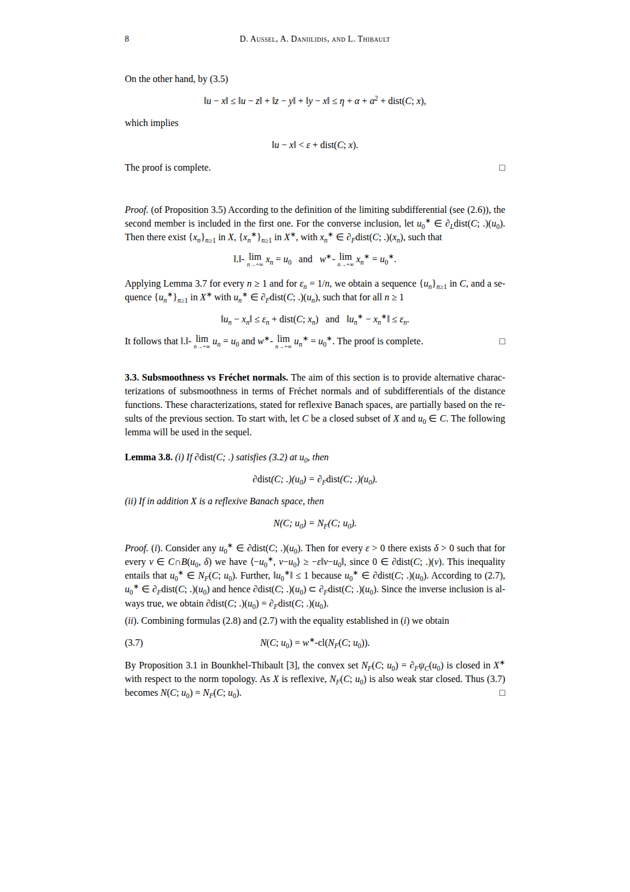8 D. Aussel, A. Daniilidis, and L. Thibault 8
On the other hand, by (3.5)
‖u − x‖ ≤ ‖u − z‖ + ‖z − y‖ + ‖y − x‖ ≤ η + α + α2 + dist(C; x),
which implies
‖u − x‖ < ε + dist(C; x).
The proof is complete.□
Proof. (of Proposition 3.5) According to the definition of the limiting subdifferential (see (2.6)), the second member is included in the first one. For the converse inclusion, let u0∗ ∈ ∂Ldist(C; .)(u0). Then there exist {xn}n≥1 in X, {xn∗}n≥1 in X∗, with xn∗ ∈ ∂Fdist(C; .)(xn), such that
‖.‖- lim n→+∞ xn = u0 and w∗- lim n→+∞ xn∗ = u0∗.
Applying Lemma 3.7 for every n ≥ 1 and for εn = 1/n, we obtain a sequence {un}n≥1 in C, and a sequence {un∗}n≥1 in X∗ with un∗ ∈ ∂Fdist(C; .)(un), such that for all n ≥ 1
‖un − xn‖ ≤ εn + dist(C; xn) and ‖un∗ − xn∗‖ ≤ εn.
It follows that ‖.‖- lim n→+∞ un = u0 and w∗- lim n→+∞ un∗ = u0∗. The proof is complete.□
3.3. Subsmoothness vs Fréchet normals. The aim of this section is to provide alternative characterizations of subsmoothness in terms of Fréchet normals and of subdifferentials of the distance functions. These characterizations, stated for reflexive Banach spaces, are partially based on the results of the previous section. To start with, let C be a closed subset of X and u0 ∈ C. The following lemma will be used in the sequel.
Lemma 3.8. (i) If ∂dist(C; .) satisfies (3.2) at u0, then
∂dist(C; .)(u0) = ∂Fdist(C; .)(u0).
(ii) If in addition X is a reflexive Banach space, then
N(C; u0) = NF(C; u0).
Proof. (i). Consider any u0∗ ∈ ∂dist(C; .)(u0). Then for every ε > 0 there exists δ > 0 such that for every v ∈ C∩B(u0, δ) we have ⟨−u0∗, v−u0⟩ ≥ −ε‖v−u0‖, since 0 ∈ ∂dist(C; .)(v). This inequality entails that u0∗ ∈ NF(C; u0). Further, ‖u0∗‖ ≤ 1 because u0∗ ∈ ∂dist(C; .)(u0). According to (2.7), u0∗ ∈ ∂Fdist(C; .)(u0) and hence ∂dist(C; .)(u0) ⊂ ∂Fdist(C; .)(u0). Since the inverse inclusion is always true, we obtain ∂dist(C; .)(u0) = ∂Fdist(C; .)(u0).
(ii). Combining formulas (2.8) and (2.7) with the equality established in (i) we obtain
(3.7) N(C; u0) = w∗-cl(NF(C; u0)).
By Proposition 3.1 in Bounkhel-Thibault [3], the convex set NF(C; u0) = ∂FψC(u0) is closed in X∗ with respect to the norm topology. As X is reflexive, NF(C; u0) is also weak star closed. Thus (3.7) becomes N(C; u0) = NF(C; u0).□